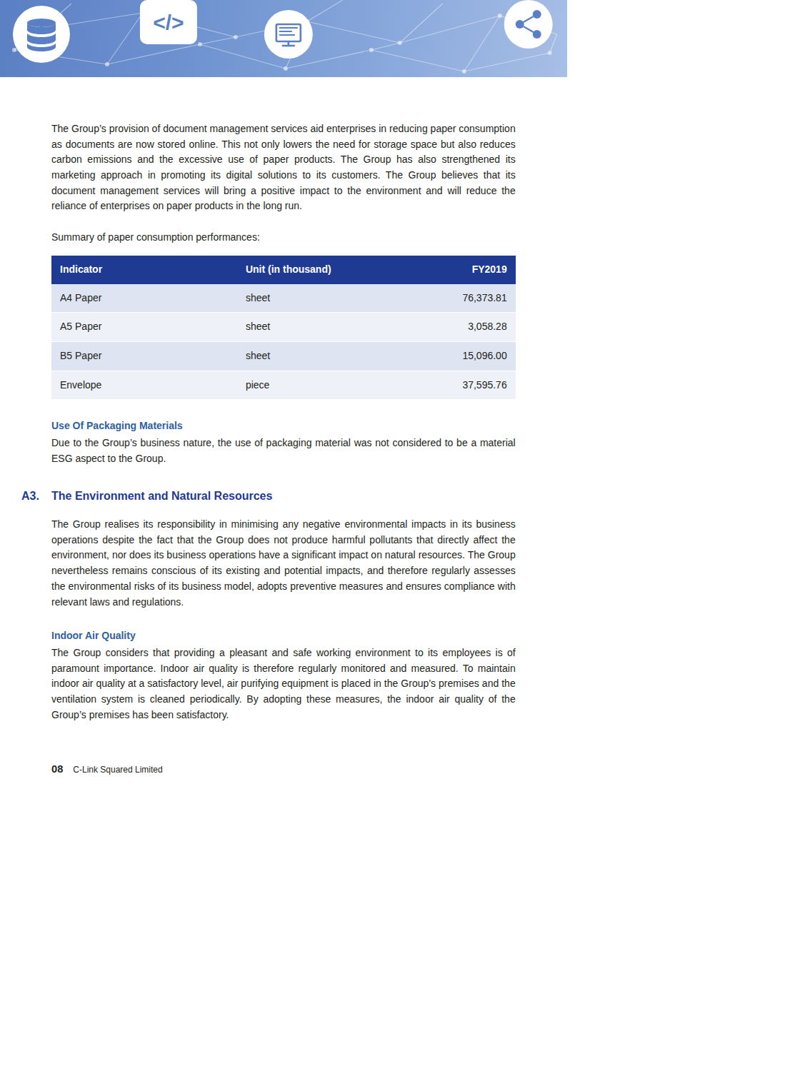</>
The Group’s provision of document management services aid enterprises in reducing paper consumption as documents are now stored online. This not only lowers the need for storage space but also reduces carbon emissions and the excessive use of paper products. The Group has also strengthened its marketing approach in promoting its digital solutions to its customers. The Group believes that its document management services will bring a positive impact to the environment and will reduce the reliance of enterprises on paper products in the long run.
Summary of paper consumption performances:
| Indicator | Unit (in thousand) | FY2019 |
| --- | --- | --- |
| A4 Paper | sheet | 76,373.81 |
| A5 Paper | sheet | 3,058.28 |
| B5 Paper | sheet | 15,096.00 |
| Envelope | piece | 37,595.76 |
Use Of Packaging Materials
Due to the Group’s business nature, the use of packaging material was not considered to be a material ESG aspect to the Group.
A3.
The Environment and Natural Resources
The Group realises its responsibility in minimising any negative environmental impacts in its business operations despite the fact that the Group does not produce harmful pollutants that directly affect the environment, nor does its business operations have a significant impact on natural resources. The Group nevertheless remains conscious of its existing and potential impacts, and therefore regularly assesses the environmental risks of its business model, adopts preventive measures and ensures compliance with relevant laws and regulations.
Indoor Air Quality
The Group considers that providing a pleasant and safe working environment to its employees is of paramount importance. Indoor air quality is therefore regularly monitored and measured. To maintain indoor air quality at a satisfactory level, air purifying equipment is placed in the Group’s premises and the ventilation system is cleaned periodically. By adopting these measures, the indoor air quality of the Group’s premises has been satisfactory.
08 C-Link Squared Limited